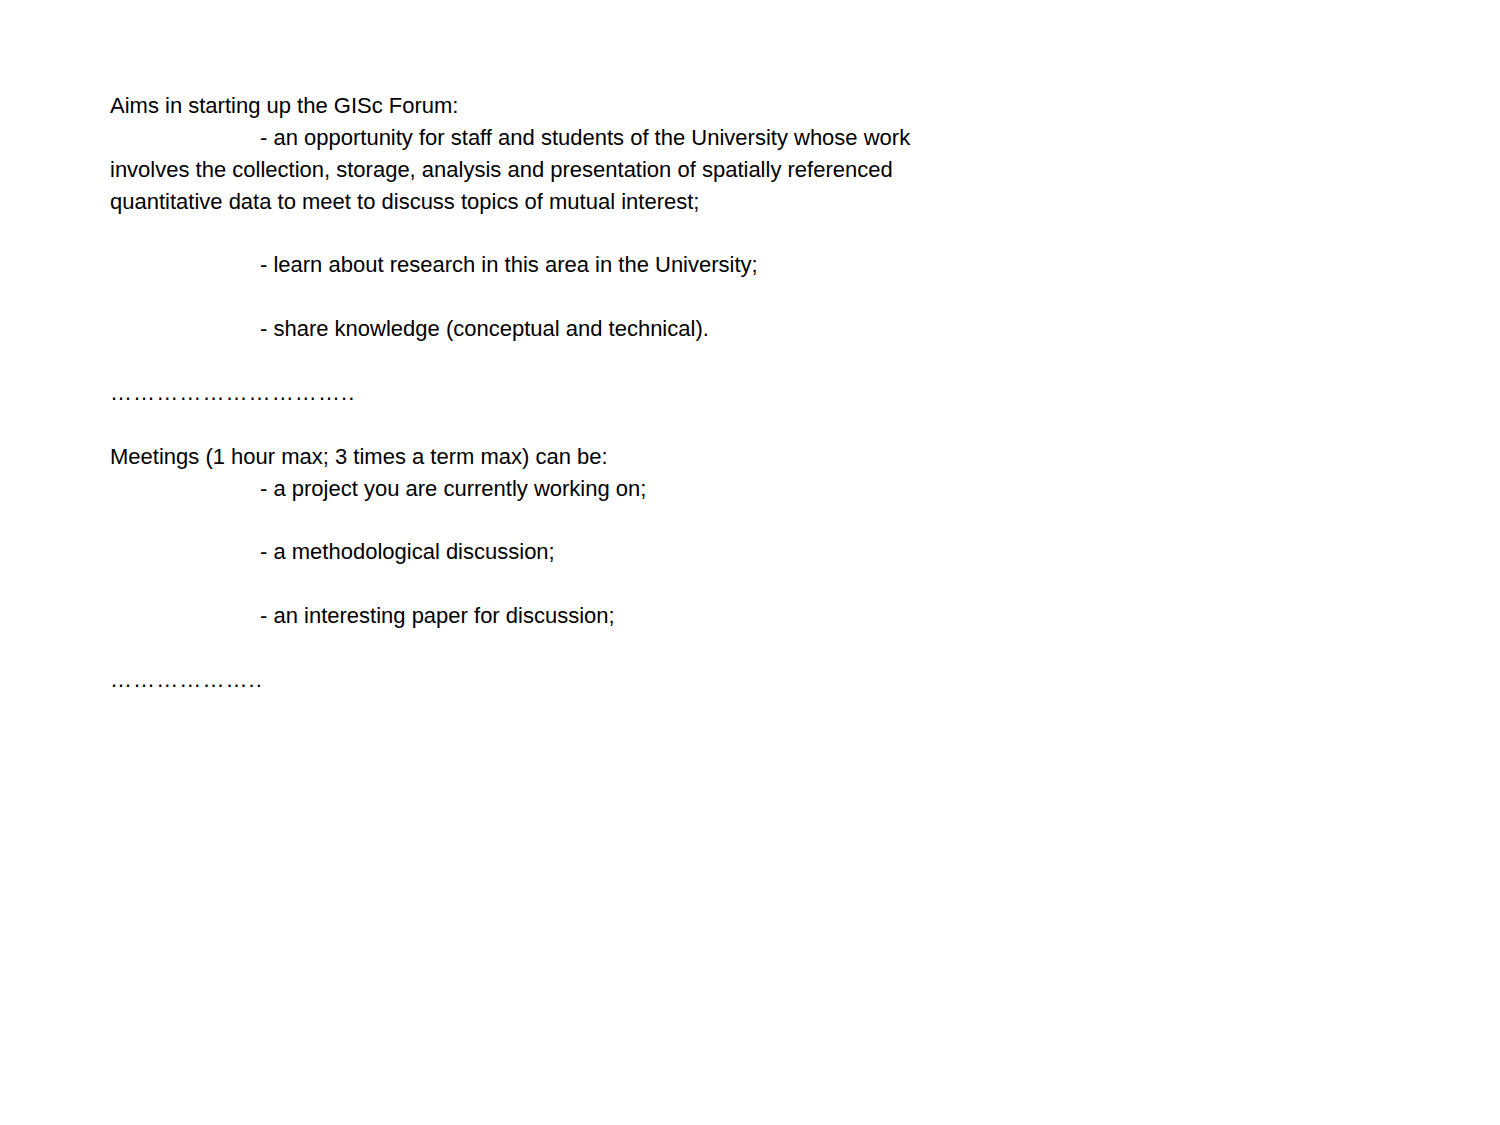Aims in starting up the GISc Forum:
- an opportunity for staff and students of the University whose work
involves the collection, storage, analysis and presentation of spatially referenced
quantitative data to meet to discuss topics of mutual interest;
- learn about research in this area in the University;
- share knowledge (conceptual and technical).
…………………………..
Meetings (1 hour max; 3 times a term max) can be:
- a project you are currently working on;
- a methodological discussion;
- an interesting paper for discussion;
………………..